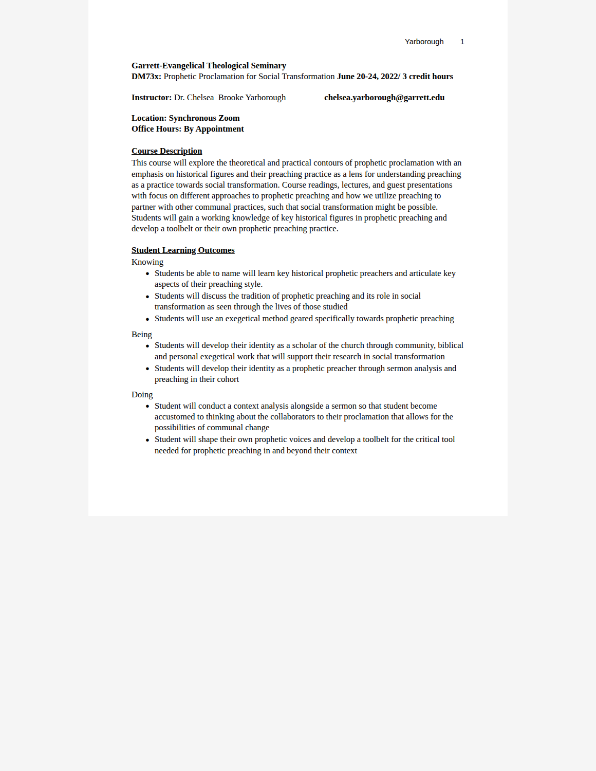Yarborough 1
Garrett-Evangelical Theological Seminary
DM73x: Prophetic Proclamation for Social Transformation June 20-24, 2022/ 3 credit hours
Instructor: Dr. Chelsea Brooke Yarborough chelsea.yarborough@garrett.edu
Location: Synchronous Zoom
Office Hours: By Appointment
Course Description
This course will explore the theoretical and practical contours of prophetic proclamation with an emphasis on historical figures and their preaching practice as a lens for understanding preaching as a practice towards social transformation. Course readings, lectures, and guest presentations with focus on different approaches to prophetic preaching and how we utilize preaching to partner with other communal practices, such that social transformation might be possible. Students will gain a working knowledge of key historical figures in prophetic preaching and develop a toolbelt or their own prophetic preaching practice.
Student Learning Outcomes
Knowing
Students be able to name will learn key historical prophetic preachers and articulate key aspects of their preaching style.
Students will discuss the tradition of prophetic preaching and its role in social transformation as seen through the lives of those studied
Students will use an exegetical method geared specifically towards prophetic preaching
Being
Students will develop their identity as a scholar of the church through community, biblical and personal exegetical work that will support their research in social transformation
Students will develop their identity as a prophetic preacher through sermon analysis and preaching in their cohort
Doing
Student will conduct a context analysis alongside a sermon so that student become accustomed to thinking about the collaborators to their proclamation that allows for the possibilities of communal change
Student will shape their own prophetic voices and develop a toolbelt for the critical tool needed for prophetic preaching in and beyond their context